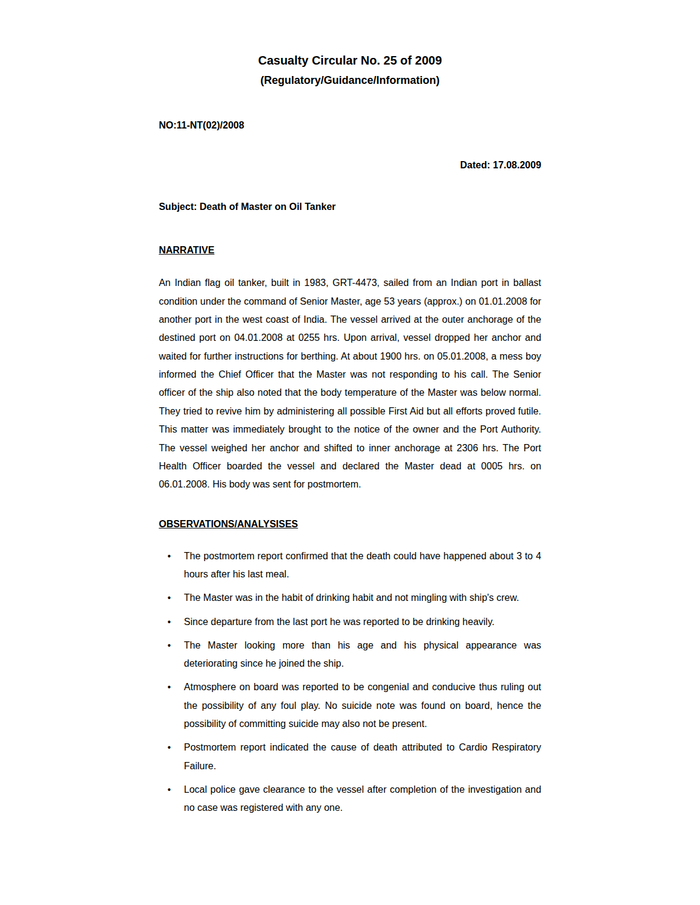Casualty Circular No. 25 of 2009
(Regulatory/Guidance/Information)
NO:11-NT(02)/2008
Dated: 17.08.2009
Subject: Death of Master on Oil Tanker
NARRATIVE
An Indian flag oil tanker, built in 1983, GRT-4473, sailed from an Indian port in ballast condition under the command of Senior Master, age 53 years (approx.) on 01.01.2008 for another port in the west coast of India. The vessel arrived at the outer anchorage of the destined port on 04.01.2008 at 0255 hrs. Upon arrival, vessel dropped her anchor and waited for further instructions for berthing. At about 1900 hrs. on 05.01.2008, a mess boy informed the Chief Officer that the Master was not responding to his call. The Senior officer of the ship also noted that the body temperature of the Master was below normal. They tried to revive him by administering all possible First Aid but all efforts proved futile. This matter was immediately brought to the notice of the owner and the Port Authority. The vessel weighed her anchor and shifted to inner anchorage at 2306 hrs. The Port Health Officer boarded the vessel and declared the Master dead at 0005 hrs. on 06.01.2008. His body was sent for postmortem.
OBSERVATIONS/ANALYSISES
The postmortem report confirmed that the death could have happened about 3 to 4 hours after his last meal.
The Master was in the habit of drinking habit and not mingling with ship's crew.
Since departure from the last port he was reported to be drinking heavily.
The Master looking more than his age and his physical appearance was deteriorating since he joined the ship.
Atmosphere on board was reported to be congenial and conducive thus ruling out the possibility of any foul play. No suicide note was found on board, hence the possibility of committing suicide may also not be present.
Postmortem report indicated the cause of death attributed to Cardio Respiratory Failure.
Local police gave clearance to the vessel after completion of the investigation and no case was registered with any one.